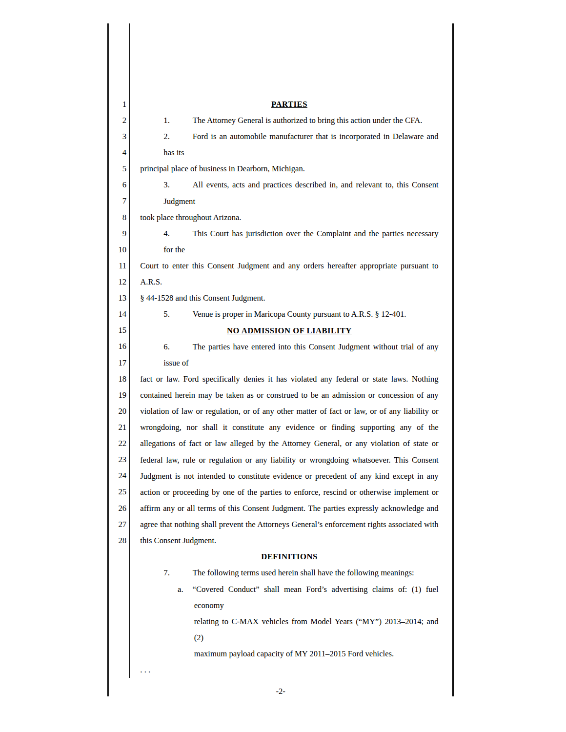1
2
3
4
5
6
7
8
9
10
11
12
13
14
15
16
17
18
19
20
21
22
23
24
25
26
27
28
PARTIES
1. The Attorney General is authorized to bring this action under the CFA.
2. Ford is an automobile manufacturer that is incorporated in Delaware and has its
principal place of business in Dearborn, Michigan.
3. All events, acts and practices described in, and relevant to, this Consent Judgment
took place throughout Arizona.
4. This Court has jurisdiction over the Complaint and the parties necessary for the
Court to enter this Consent Judgment and any orders hereafter appropriate pursuant to A.R.S.
§ 44-1528 and this Consent Judgment.
5. Venue is proper in Maricopa County pursuant to A.R.S. § 12-401.
NO ADMISSION OF LIABILITY
6. The parties have entered into this Consent Judgment without trial of any issue of
fact or law. Ford specifically denies it has violated any federal or state laws. Nothing contained herein may be taken as or construed to be an admission or concession of any violation of law or regulation, or of any other matter of fact or law, or of any liability or wrongdoing, nor shall it constitute any evidence or finding supporting any of the allegations of fact or law alleged by the Attorney General, or any violation of state or federal law, rule or regulation or any liability or wrongdoing whatsoever. This Consent Judgment is not intended to constitute evidence or precedent of any kind except in any action or proceeding by one of the parties to enforce, rescind or otherwise implement or affirm any or all terms of this Consent Judgment. The parties expressly acknowledge and agree that nothing shall prevent the Attorneys General’s enforcement rights associated with this Consent Judgment.
DEFINITIONS
7. The following terms used herein shall have the following meanings:
a. “Covered Conduct” shall mean Ford’s advertising claims of: (1) fuel economy
relating to C-MAX vehicles from Model Years (“MY”) 2013–2014; and (2)
maximum payload capacity of MY 2011–2015 Ford vehicles.
. . .
-2-